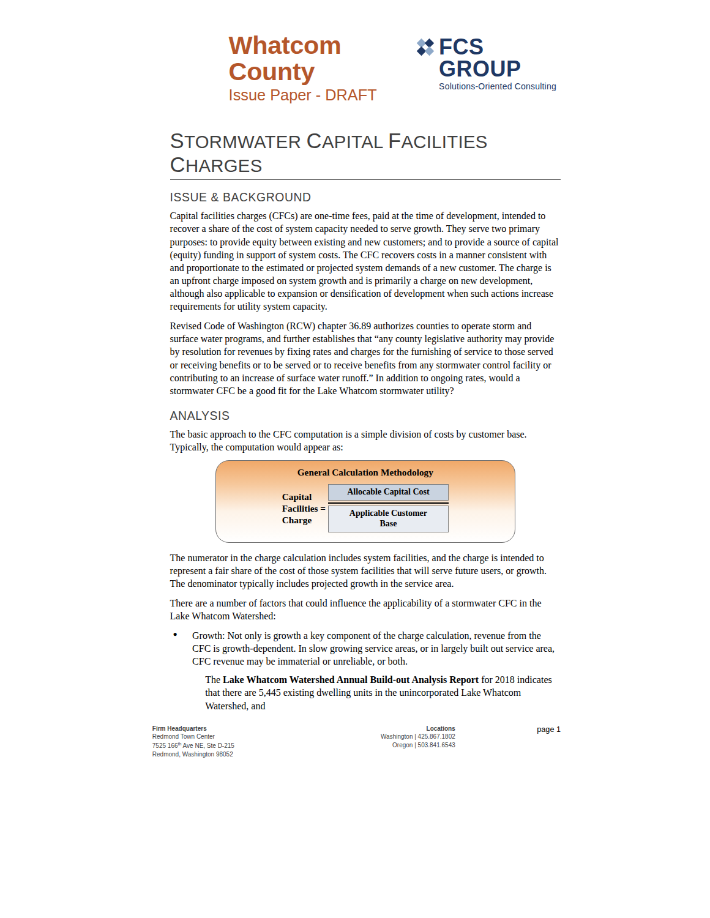Whatcom County Issue Paper - DRAFT
FCS GROUP Solutions-Oriented Consulting
STORMWATER CAPITAL FACILITIES CHARGES
ISSUE & BACKGROUND
Capital facilities charges (CFCs) are one-time fees, paid at the time of development, intended to recover a share of the cost of system capacity needed to serve growth. They serve two primary purposes: to provide equity between existing and new customers; and to provide a source of capital (equity) funding in support of system costs. The CFC recovers costs in a manner consistent with and proportionate to the estimated or projected system demands of a new customer. The charge is an upfront charge imposed on system growth and is primarily a charge on new development, although also applicable to expansion or densification of development when such actions increase requirements for utility system capacity.
Revised Code of Washington (RCW) chapter 36.89 authorizes counties to operate storm and surface water programs, and further establishes that “any county legislative authority may provide by resolution for revenues by fixing rates and charges for the furnishing of service to those served or receiving benefits or to be served or to receive benefits from any stormwater control facility or contributing to an increase of surface water runoff.” In addition to ongoing rates, would a stormwater CFC be a good fit for the Lake Whatcom stormwater utility?
ANALYSIS
The basic approach to the CFC computation is a simple division of costs by customer base. Typically, the computation would appear as:
General Calculation Methodology
Capital
Facilities =
Charge
Allocable Capital Cost
Applicable Customer
Base
The numerator in the charge calculation includes system facilities, and the charge is intended to represent a fair share of the cost of those system facilities that will serve future users, or growth. The denominator typically includes projected growth in the service area.
There are a number of factors that could influence the applicability of a stormwater CFC in the Lake Whatcom Watershed:
Growth: Not only is growth a key component of the charge calculation, revenue from the CFC is growth-dependent. In slow growing service areas, or in largely built out service area, CFC revenue may be immaterial or unreliable, or both.
The Lake Whatcom Watershed Annual Build-out Analysis Report for 2018 indicates that there are 5,445 existing dwelling units in the unincorporated Lake Whatcom Watershed, and
Firm Headquarters
Redmond Town Center
7525 166th Ave NE, Ste D-215
Redmond, Washington 98052
Locations
Washington | 425.867.1802
Oregon | 503.841.6543
page 1